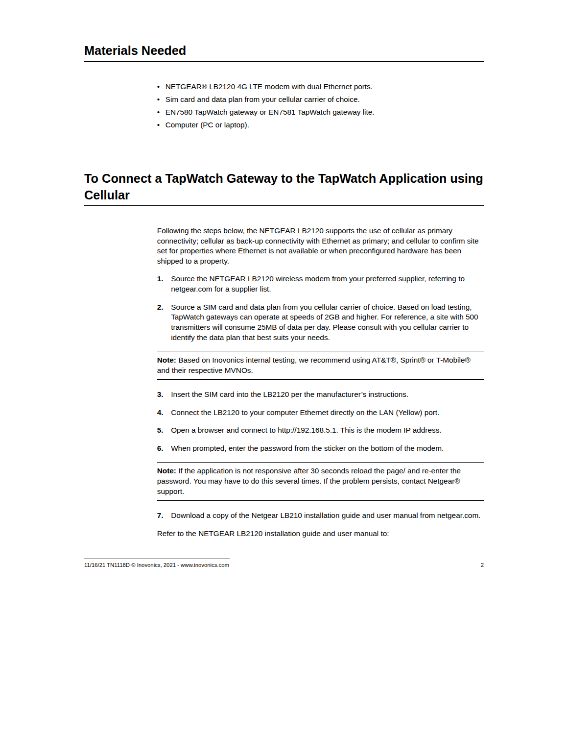Materials Needed
NETGEAR® LB2120 4G LTE modem with dual Ethernet ports.
Sim card and data plan from your cellular carrier of choice.
EN7580 TapWatch gateway or EN7581 TapWatch gateway lite.
Computer (PC or laptop).
To Connect a TapWatch Gateway to the TapWatch Application using Cellular
Following the steps below, the NETGEAR LB2120 supports the use of cellular as primary connectivity; cellular as back-up connectivity with Ethernet as primary; and cellular to confirm site set for properties where Ethernet is not available or when preconfigured hardware has been shipped to a property.
Source the NETGEAR LB2120 wireless modem from your preferred supplier, referring to netgear.com for a supplier list.
Source a SIM card and data plan from you cellular carrier of choice. Based on load testing, TapWatch gateways can operate at speeds of 2GB and higher. For reference, a site with 500 transmitters will consume 25MB of data per day. Please consult with you cellular carrier to identify the data plan that best suits your needs.
Note: Based on Inovonics internal testing, we recommend using AT&T®, Sprint® or T-Mobile® and their respective MVNOs.
Insert the SIM card into the LB2120 per the manufacturer’s instructions.
Connect the LB2120 to your computer Ethernet directly on the LAN (Yellow) port.
Open a browser and connect to http://192.168.5.1. This is the modem IP address.
When prompted, enter the password from the sticker on the bottom of the modem.
Note: If the application is not responsive after 30 seconds reload the page/ and re-enter the password. You may have to do this several times. If the problem persists, contact Netgear® support.
Download a copy of the Netgear LB210 installation guide and user manual from netgear.com.
Refer to the NETGEAR LB2120 installation guide and user manual to:
11/16/21 TN1118D © Inovonics, 2021 - www.inovonics.com 2